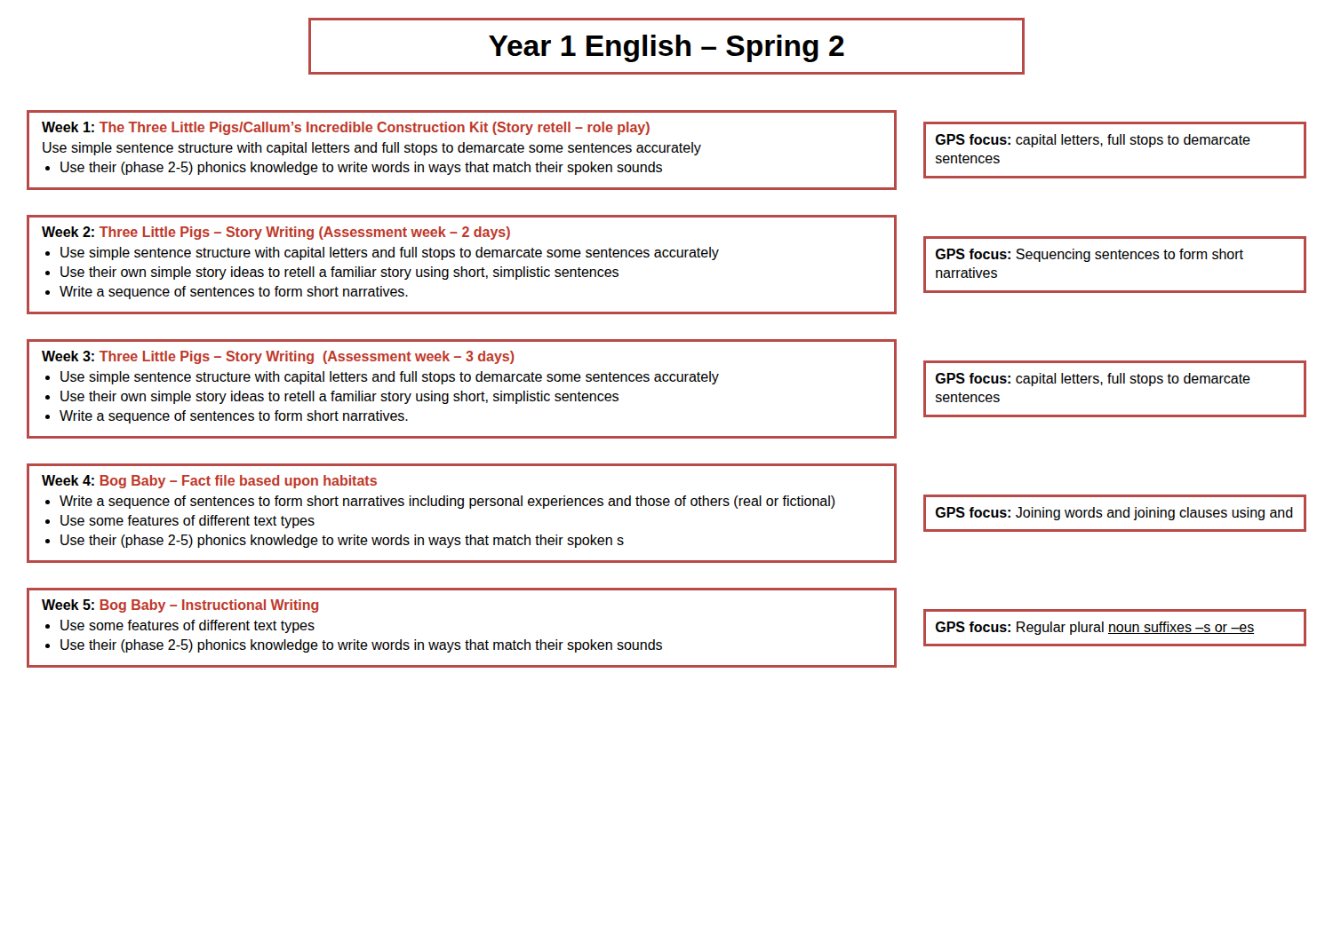Year 1 English – Spring 2
Week 1: The Three Little Pigs/Callum’s Incredible Construction Kit (Story retell – role play)
Use simple sentence structure with capital letters and full stops to demarcate some sentences accurately
Use their (phase 2-5) phonics knowledge to write words in ways that match their spoken sounds
GPS focus: capital letters, full stops to demarcate sentences
Week 2: Three Little Pigs – Story Writing (Assessment week – 2 days)
Use simple sentence structure with capital letters and full stops to demarcate some sentences accurately
Use their own simple story ideas to retell a familiar story using short, simplistic sentences
Write a sequence of sentences to form short narratives.
GPS focus: Sequencing sentences to form short narratives
Week 3: Three Little Pigs – Story Writing (Assessment week – 3 days)
Use simple sentence structure with capital letters and full stops to demarcate some sentences accurately
Use their own simple story ideas to retell a familiar story using short, simplistic sentences
Write a sequence of sentences to form short narratives.
GPS focus: capital letters, full stops to demarcate sentences
Week 4: Bog Baby – Fact file based upon habitats
Write a sequence of sentences to form short narratives including personal experiences and those of others (real or fictional)
Use some features of different text types
Use their (phase 2-5) phonics knowledge to write words in ways that match their spoken s
GPS focus: Joining words and joining clauses using and
Week 5: Bog Baby – Instructional Writing
Use some features of different text types
Use their (phase 2-5) phonics knowledge to write words in ways that match their spoken sounds
GPS focus: Regular plural noun suffixes –s or –es